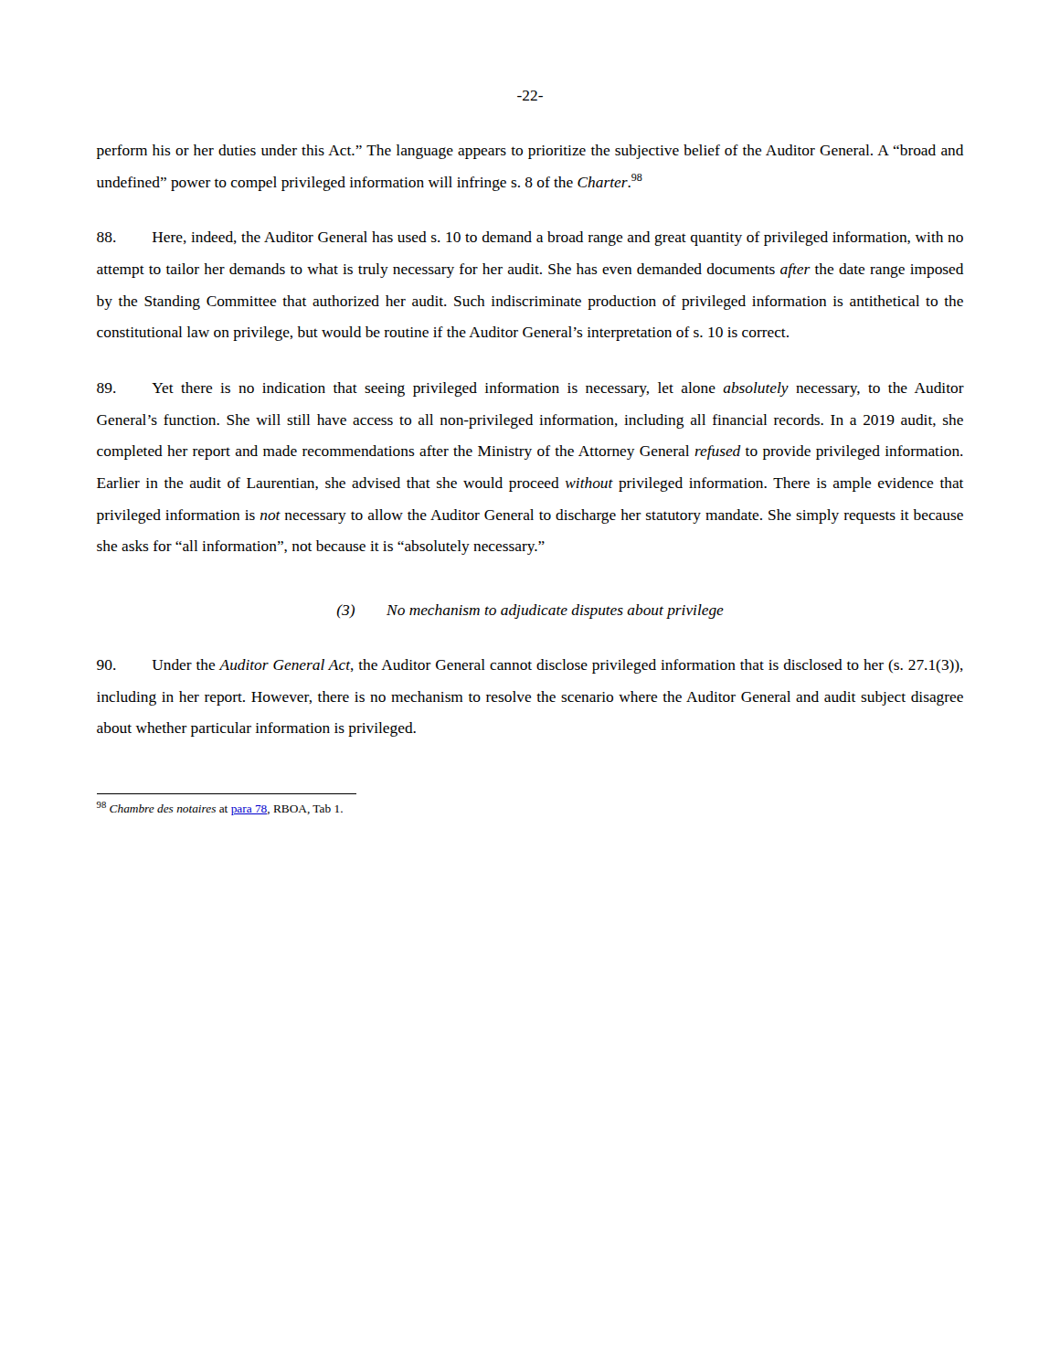-22-
perform his or her duties under this Act.” The language appears to prioritize the subjective belief of the Auditor General. A “broad and undefined” power to compel privileged information will infringe s. 8 of the Charter.98
88. Here, indeed, the Auditor General has used s. 10 to demand a broad range and great quantity of privileged information, with no attempt to tailor her demands to what is truly necessary for her audit. She has even demanded documents after the date range imposed by the Standing Committee that authorized her audit. Such indiscriminate production of privileged information is antithetical to the constitutional law on privilege, but would be routine if the Auditor General’s interpretation of s. 10 is correct.
89. Yet there is no indication that seeing privileged information is necessary, let alone absolutely necessary, to the Auditor General’s function. She will still have access to all non-privileged information, including all financial records. In a 2019 audit, she completed her report and made recommendations after the Ministry of the Attorney General refused to provide privileged information. Earlier in the audit of Laurentian, she advised that she would proceed without privileged information. There is ample evidence that privileged information is not necessary to allow the Auditor General to discharge her statutory mandate. She simply requests it because she asks for “all information”, not because it is “absolutely necessary.”
(3) No mechanism to adjudicate disputes about privilege
90. Under the Auditor General Act, the Auditor General cannot disclose privileged information that is disclosed to her (s. 27.1(3)), including in her report. However, there is no mechanism to resolve the scenario where the Auditor General and audit subject disagree about whether particular information is privileged.
98 Chambre des notaires at para 78, RBOA, Tab 1.